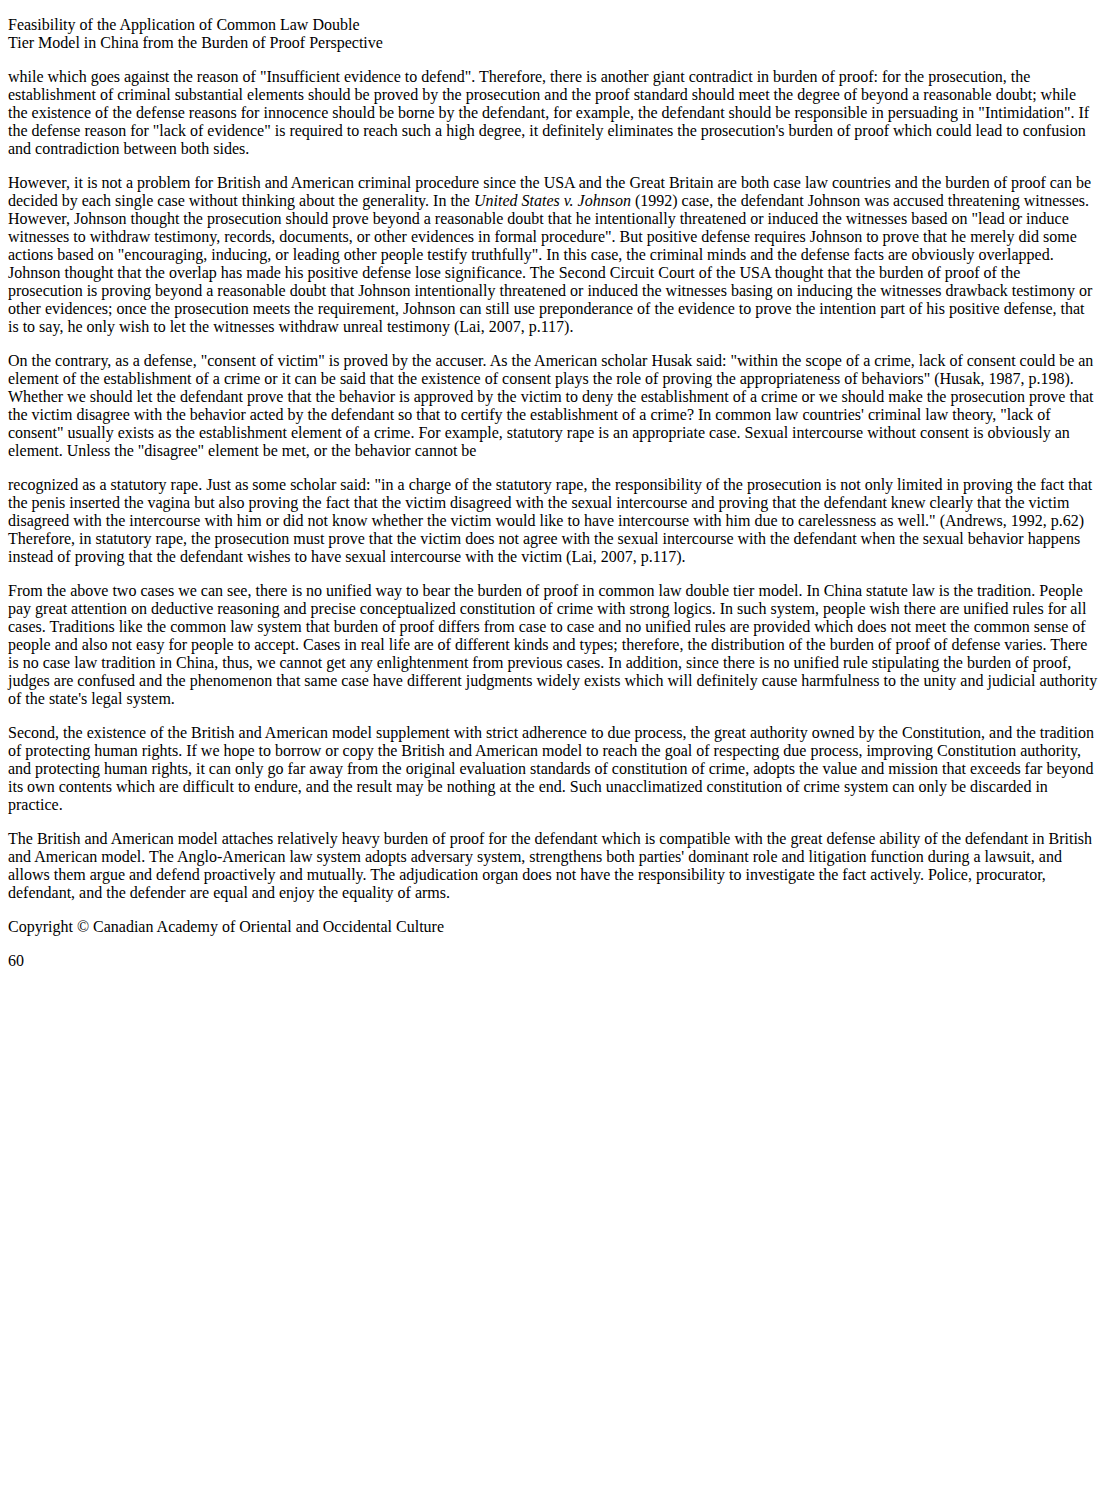Feasibility of the Application of Common Law Double
Tier Model in China from the Burden of Proof Perspective
while which goes against the reason of "Insufficient evidence to defend". Therefore, there is another giant contradict in burden of proof: for the prosecution, the establishment of criminal substantial elements should be proved by the prosecution and the proof standard should meet the degree of beyond a reasonable doubt; while the existence of the defense reasons for innocence should be borne by the defendant, for example, the defendant should be responsible in persuading in "Intimidation". If the defense reason for "lack of evidence" is required to reach such a high degree, it definitely eliminates the prosecution's burden of proof which could lead to confusion and contradiction between both sides.
However, it is not a problem for British and American criminal procedure since the USA and the Great Britain are both case law countries and the burden of proof can be decided by each single case without thinking about the generality. In the United States v. Johnson (1992) case, the defendant Johnson was accused threatening witnesses. However, Johnson thought the prosecution should prove beyond a reasonable doubt that he intentionally threatened or induced the witnesses based on "lead or induce witnesses to withdraw testimony, records, documents, or other evidences in formal procedure". But positive defense requires Johnson to prove that he merely did some actions based on "encouraging, inducing, or leading other people testify truthfully". In this case, the criminal minds and the defense facts are obviously overlapped. Johnson thought that the overlap has made his positive defense lose significance. The Second Circuit Court of the USA thought that the burden of proof of the prosecution is proving beyond a reasonable doubt that Johnson intentionally threatened or induced the witnesses basing on inducing the witnesses drawback testimony or other evidences; once the prosecution meets the requirement, Johnson can still use preponderance of the evidence to prove the intention part of his positive defense, that is to say, he only wish to let the witnesses withdraw unreal testimony (Lai, 2007, p.117).
On the contrary, as a defense, "consent of victim" is proved by the accuser. As the American scholar Husak said: "within the scope of a crime, lack of consent could be an element of the establishment of a crime or it can be said that the existence of consent plays the role of proving the appropriateness of behaviors" (Husak, 1987, p.198). Whether we should let the defendant prove that the behavior is approved by the victim to deny the establishment of a crime or we should make the prosecution prove that the victim disagree with the behavior acted by the defendant so that to certify the establishment of a crime? In common law countries' criminal law theory, "lack of consent" usually exists as the establishment element of a crime. For example, statutory rape is an appropriate case. Sexual intercourse without consent is obviously an element. Unless the "disagree" element be met, or the behavior cannot be
recognized as a statutory rape. Just as some scholar said: "in a charge of the statutory rape, the responsibility of the prosecution is not only limited in proving the fact that the penis inserted the vagina but also proving the fact that the victim disagreed with the sexual intercourse and proving that the defendant knew clearly that the victim disagreed with the intercourse with him or did not know whether the victim would like to have intercourse with him due to carelessness as well." (Andrews, 1992, p.62) Therefore, in statutory rape, the prosecution must prove that the victim does not agree with the sexual intercourse with the defendant when the sexual behavior happens instead of proving that the defendant wishes to have sexual intercourse with the victim (Lai, 2007, p.117).
From the above two cases we can see, there is no unified way to bear the burden of proof in common law double tier model. In China statute law is the tradition. People pay great attention on deductive reasoning and precise conceptualized constitution of crime with strong logics. In such system, people wish there are unified rules for all cases. Traditions like the common law system that burden of proof differs from case to case and no unified rules are provided which does not meet the common sense of people and also not easy for people to accept. Cases in real life are of different kinds and types; therefore, the distribution of the burden of proof of defense varies. There is no case law tradition in China, thus, we cannot get any enlightenment from previous cases. In addition, since there is no unified rule stipulating the burden of proof, judges are confused and the phenomenon that same case have different judgments widely exists which will definitely cause harmfulness to the unity and judicial authority of the state's legal system.
Second, the existence of the British and American model supplement with strict adherence to due process, the great authority owned by the Constitution, and the tradition of protecting human rights. If we hope to borrow or copy the British and American model to reach the goal of respecting due process, improving Constitution authority, and protecting human rights, it can only go far away from the original evaluation standards of constitution of crime, adopts the value and mission that exceeds far beyond its own contents which are difficult to endure, and the result may be nothing at the end. Such unacclimatized constitution of crime system can only be discarded in practice.
The British and American model attaches relatively heavy burden of proof for the defendant which is compatible with the great defense ability of the defendant in British and American model. The Anglo-American law system adopts adversary system, strengthens both parties' dominant role and litigation function during a lawsuit, and allows them argue and defend proactively and mutually. The adjudication organ does not have the responsibility to investigate the fact actively. Police, procurator, defendant, and the defender are equal and enjoy the equality of arms.
Copyright © Canadian Academy of Oriental and Occidental Culture
60